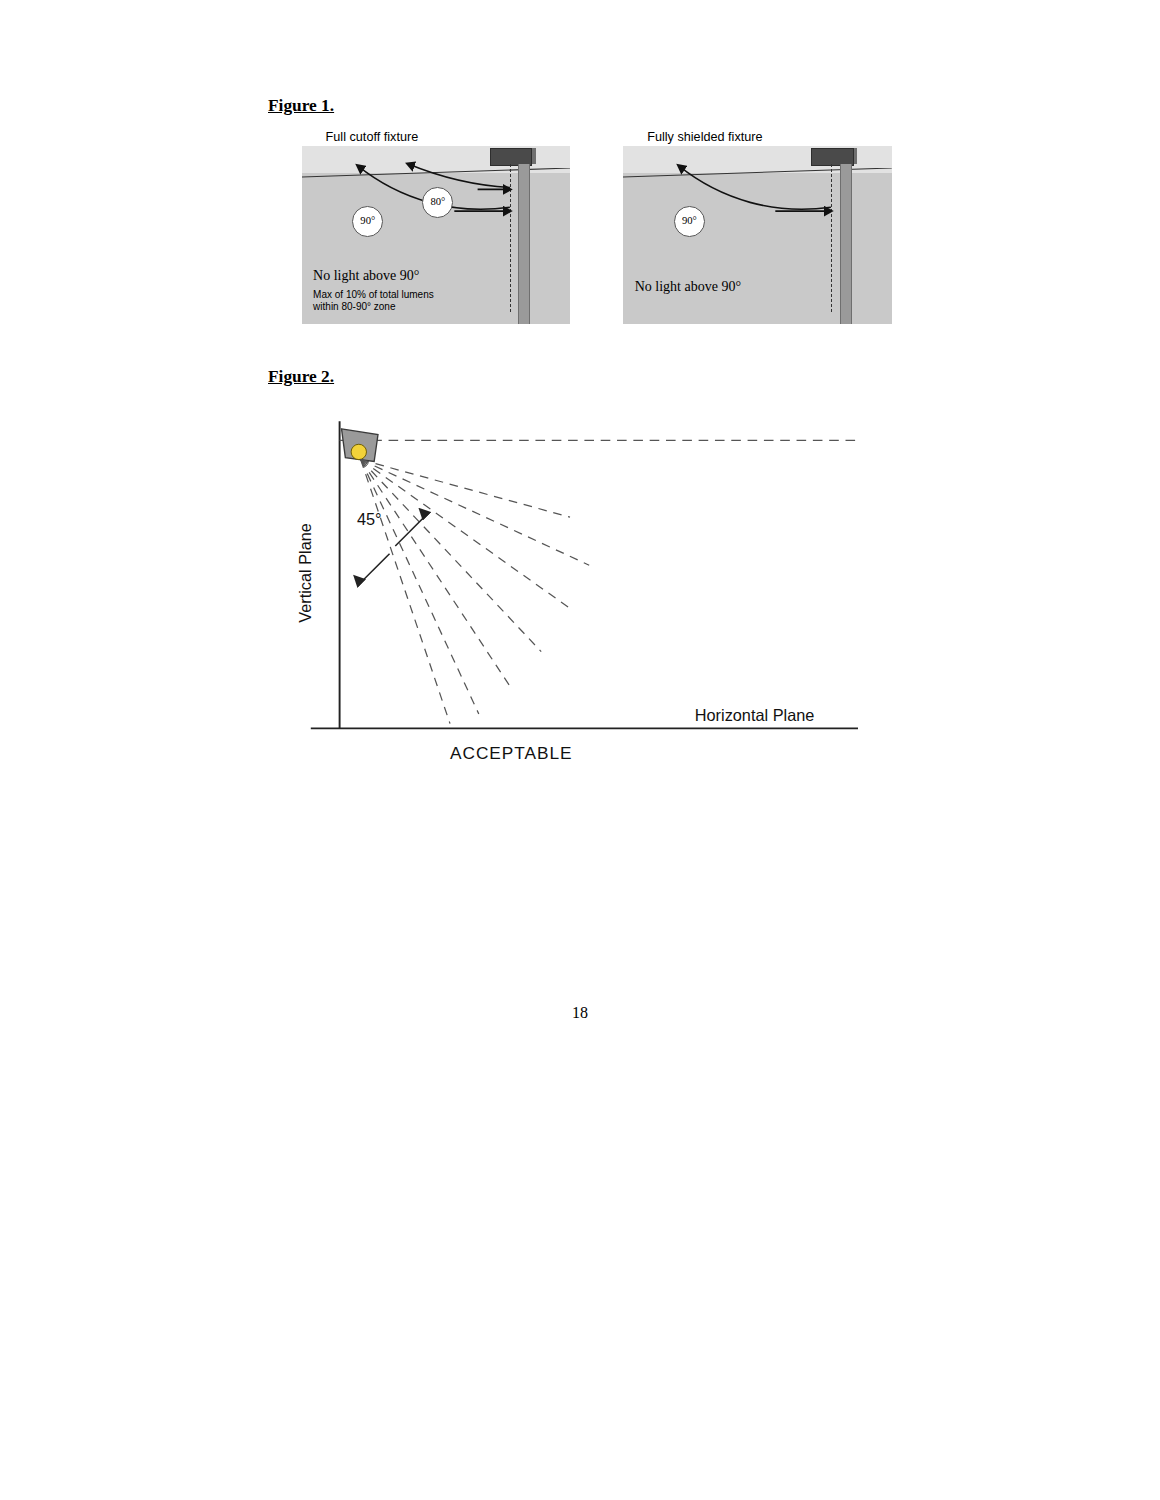Figure 1.
Full cutoff fixture
80°
90°
No light above 90°
Max of 10% of total lumens
within 80-90° zone
Fully shielded fixture
90°
No light above 90°
Figure 2.
45° Vertical Plane Horizontal Plane ACCEPTABLE
18